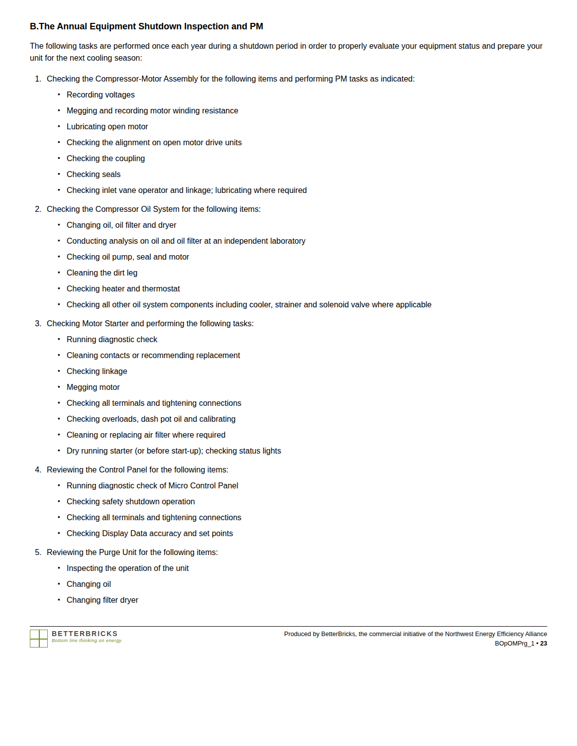B.The Annual Equipment Shutdown Inspection and PM
The following tasks are performed once each year during a shutdown period in order to properly evaluate your equipment status and prepare your unit for the next cooling season:
Checking the Compressor-Motor Assembly for the following items and performing PM tasks as indicated:
Recording voltages
Megging and recording motor winding resistance
Lubricating open motor
Checking the alignment on open motor drive units
Checking the coupling
Checking seals
Checking inlet vane operator and linkage; lubricating where required
Checking the Compressor Oil System for the following items:
Changing oil, oil filter and dryer
Conducting analysis on oil and oil filter at an independent laboratory
Checking oil pump, seal and motor
Cleaning the dirt leg
Checking heater and thermostat
Checking all other oil system components including cooler, strainer and solenoid valve where applicable
Checking Motor Starter and performing the following tasks:
Running diagnostic check
Cleaning contacts or recommending replacement
Checking linkage
Megging motor
Checking all terminals and tightening connections
Checking overloads, dash pot oil and calibrating
Cleaning or replacing air filter where required
Dry running starter (or before start-up); checking status lights
Reviewing the Control Panel for the following items:
Running diagnostic check of Micro Control Panel
Checking safety shutdown operation
Checking all terminals and tightening connections
Checking Display Data accuracy and set points
Reviewing the Purge Unit for the following items:
Inspecting the operation of the unit
Changing oil
Changing filter dryer
BETTERBRICKS
Bottom line thinking on energy
Produced by BetterBricks, the commercial initiative of the Northwest Energy Efficiency Alliance
BOpOMPrg_1 • 23